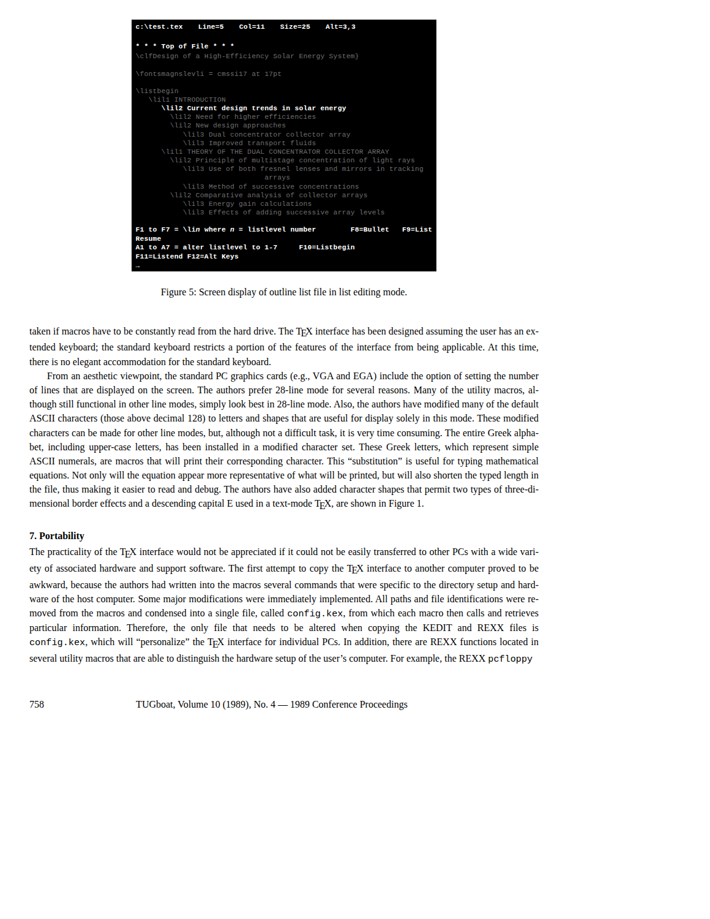c:\test.tex Line=5 Col=11 Size=25 Alt=3,3
* * * Top of File * * *
\clfDesign of a High-Efficiency Solar Energy System}
\fontsmagnslevli = cmssi17 at 17pt
\listbegin
\lil1 INTRODUCTION
\lil2 Current design trends in solar energy
\lil2 Need for higher efficiencies
\lil2 New design approaches
\lil3 Dual concentrator collector array
\lil3 Improved transport fluids
\lil1 THEORY OF THE DUAL CONCENTRATOR COLLECTOR ARRAY
\lil2 Principle of multistage concentration of light rays
\lil3 Use of both fresnel lenses and mirrors in tracking
arrays
\lil3 Method of successive concentrations
\lil2 Comparative analysis of collector arrays
\lil3 Energy gain calculations
\lil3 Effects of adding successive array levels
F1 to F7 = \lin where n = listlevel number F8=Bullet F9=List Resume
A1 to A7 = alter listlevel to 1-7 F10=Listbegin F11=Listend F12=Alt Keys
→
Figure 5: Screen display of outline list file in list editing mode.
taken if macros have to be constantly read from the hard drive. The TEX interface has been designed assuming the user has an extended keyboard; the standard keyboard restricts a portion of the features of the interface from being applicable. At this time, there is no elegant accommodation for the standard keyboard.
From an aesthetic viewpoint, the standard PC graphics cards (e.g., VGA and EGA) include the option of setting the number of lines that are displayed on the screen. The authors prefer 28-line mode for several reasons. Many of the utility macros, although still functional in other line modes, simply look best in 28-line mode. Also, the authors have modified many of the default ASCII characters (those above decimal 128) to letters and shapes that are useful for display solely in this mode. These modified characters can be made for other line modes, but, although not a difficult task, it is very time consuming. The entire Greek alphabet, including upper-case letters, has been installed in a modified character set. These Greek letters, which represent simple ASCII numerals, are macros that will print their corresponding character. This “substitution” is useful for typing mathematical equations. Not only will the equation appear more representative of what will be printed, but will also shorten the typed length in the file, thus making it easier to read and debug. The authors have also added character shapes that permit two types of three-dimensional border effects and a descending capital E used in a text-mode TEX, are shown in Figure 1.
7. Portability
The practicality of the TEX interface would not be appreciated if it could not be easily transferred to other PCs with a wide variety of associated hardware and support software. The first attempt to copy the TEX interface to another computer proved to be awkward, because the authors had written into the macros several commands that were specific to the directory setup and hardware of the host computer. Some major modifications were immediately implemented. All paths and file identifications were removed from the macros and condensed into a single file, called config.kex, from which each macro then calls and retrieves particular information. Therefore, the only file that needs to be altered when copying the KEDIT and REXX files is config.kex, which will “personalize” the TEX interface for individual PCs. In addition, there are REXX functions located in several utility macros that are able to distinguish the hardware setup of the user’s computer. For example, the REXX pcfloppy
758 TUGboat, Volume 10 (1989), No. 4 — 1989 Conference Proceedings